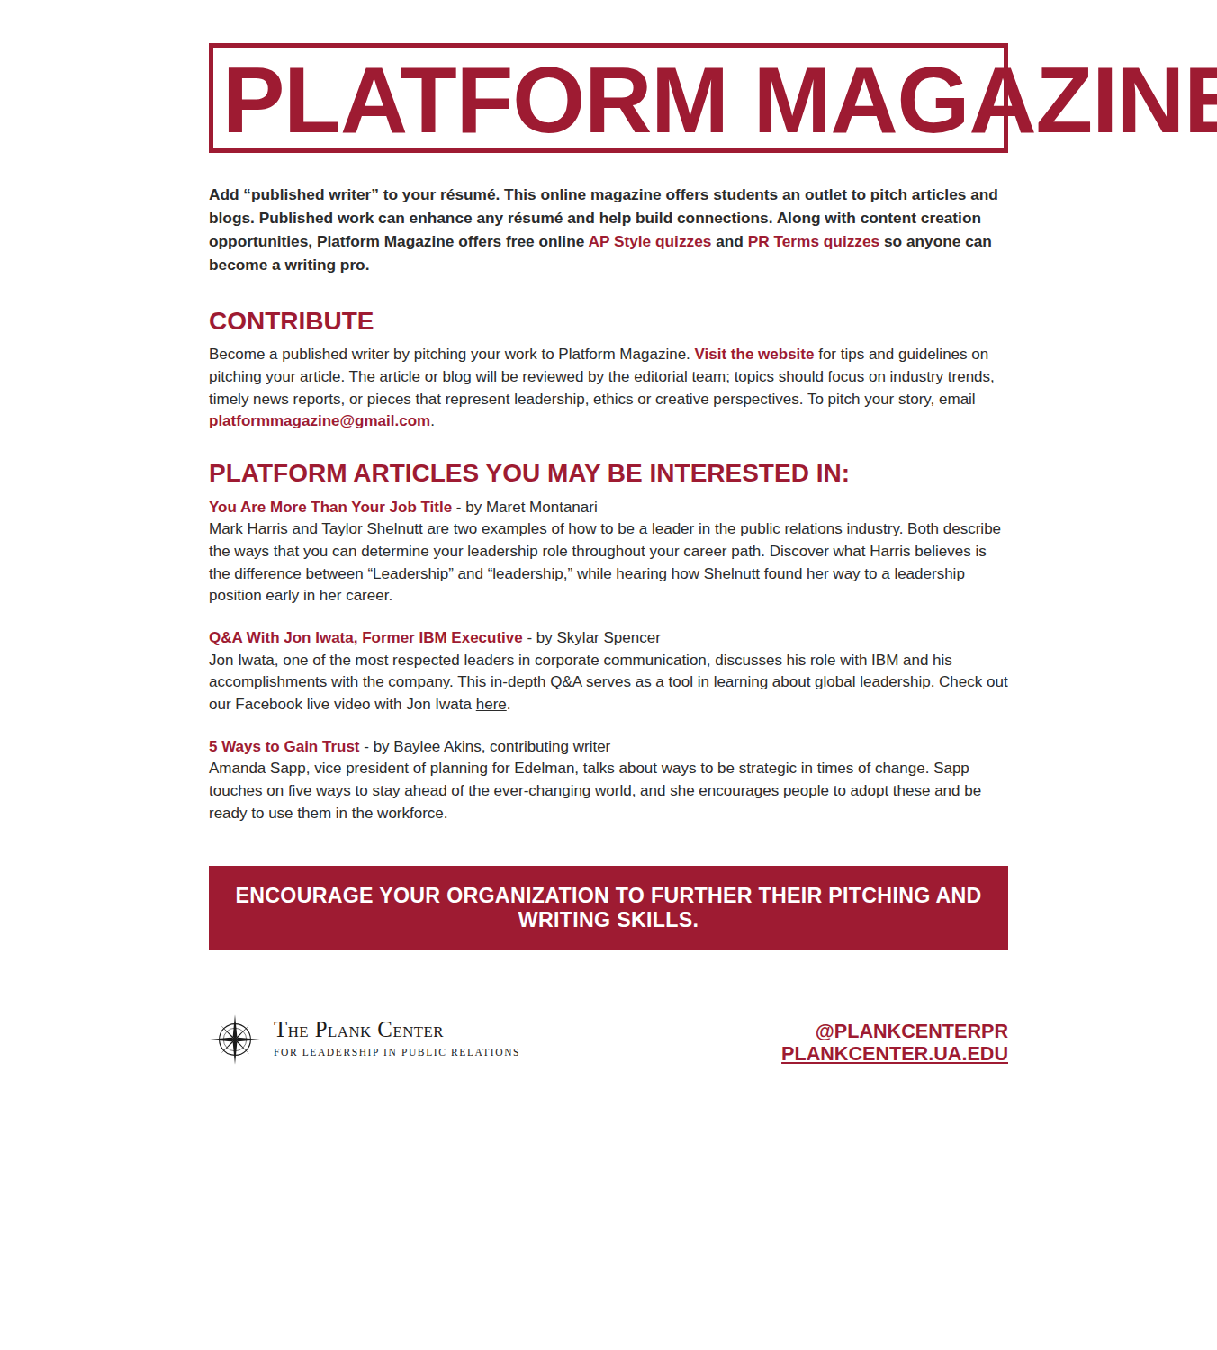Platform Magazine
Add “published writer” to your résumé. This online magazine offers students an outlet to pitch articles and blogs. Published work can enhance any résumé and help build connections. Along with content creation opportunities, Platform Magazine offers free online AP Style quizzes and PR Terms quizzes so anyone can become a writing pro.
Contribute
Become a published writer by pitching your work to Platform Magazine. Visit the website for tips and guidelines on pitching your article. The article or blog will be reviewed by the editorial team; topics should focus on industry trends, timely news reports, or pieces that represent leadership, ethics or creative perspectives. To pitch your story, email platformmagazine@gmail.com.
Platform Articles You May Be Interested In:
You Are More Than Your Job Title - by Maret Montanari
Mark Harris and Taylor Shelnutt are two examples of how to be a leader in the public relations industry. Both describe the ways that you can determine your leadership role throughout your career path. Discover what Harris believes is the difference between “Leadership” and “leadership,” while hearing how Shelnutt found her way to a leadership position early in her career.
Q&A With Jon Iwata, Former IBM Executive - by Skylar Spencer
Jon Iwata, one of the most respected leaders in corporate communication, discusses his role with IBM and his accomplishments with the company. This in-depth Q&A serves as a tool in learning about global leadership. Check out our Facebook live video with Jon Iwata here.
5 Ways to Gain Trust - by Baylee Akins, contributing writer
Amanda Sapp, vice president of planning for Edelman, talks about ways to be strategic in times of change. Sapp touches on five ways to stay ahead of the ever-changing world, and she encourages people to adopt these and be ready to use them in the workforce.
Encourage your organization to further their pitching and writing skills.
THE PLANK CENTER
For Leadership in Public Relations
@PlankCenterPR
plankcenter.ua.edu